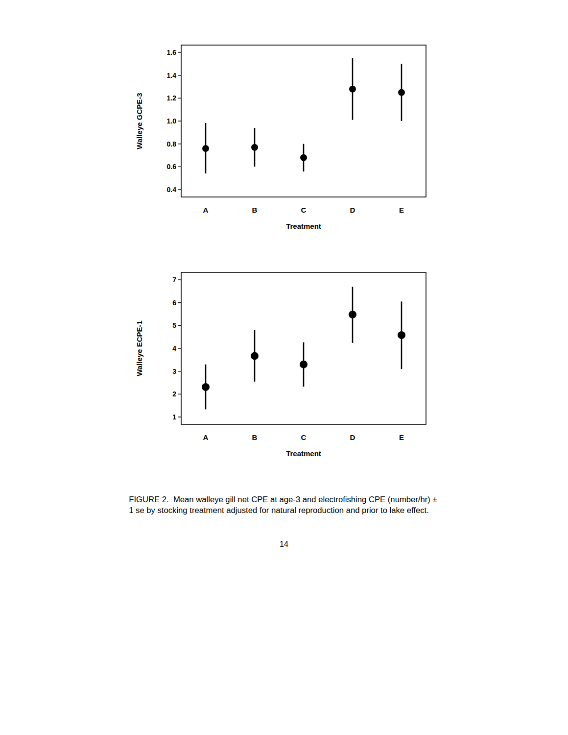1.6 1.4 1.2 1.0 0.8 0.6 0.4 Walleye GCPE-3 A B C D E Treatment
7 6 5 4 3 2 1 Walleye ECPE-1 A B C D E Treatment
FIGURE 2. Mean walleye gill net CPE at age-3 and electrofishing CPE (number/hr) ± 1 se by stocking treatment adjusted for natural reproduction and prior to lake effect.
14